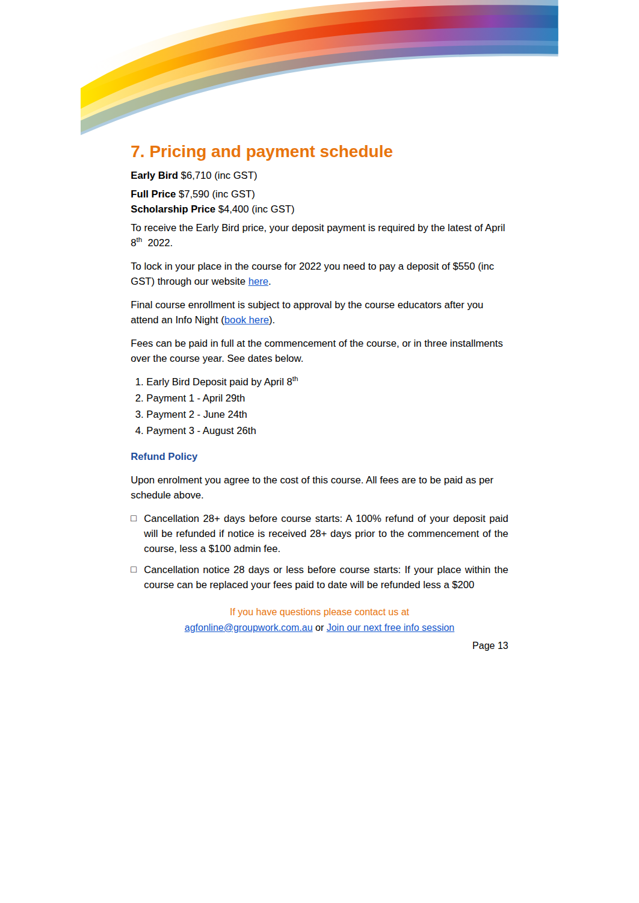7. Pricing and payment schedule
Early Bird $6,710 (inc GST)
Full Price $7,590 (inc GST)
Scholarship Price $4,400 (inc GST)
To receive the Early Bird price, your deposit payment is required by the latest of April 8th 2022.
To lock in your place in the course for 2022 you need to pay a deposit of $550 (inc GST) through our website here.
Final course enrollment is subject to approval by the course educators after you attend an Info Night (book here).
Fees can be paid in full at the commencement of the course, or in three installments over the course year. See dates below.
Early Bird Deposit paid by April 8th
Payment 1 - April 29th
Payment 2 - June 24th
Payment 3 - August 26th
Refund Policy
Upon enrolment you agree to the cost of this course. All fees are to be paid as per schedule above.
Cancellation 28+ days before course starts: A 100% refund of your deposit paid will be refunded if notice is received 28+ days prior to the commencement of the course, less a $100 admin fee.
Cancellation notice 28 days or less before course starts: If your place within the course can be replaced your fees paid to date will be refunded less a $200
If you have questions please contact us at
agfonline@groupwork.com.au or Join our next free info session
Page 13